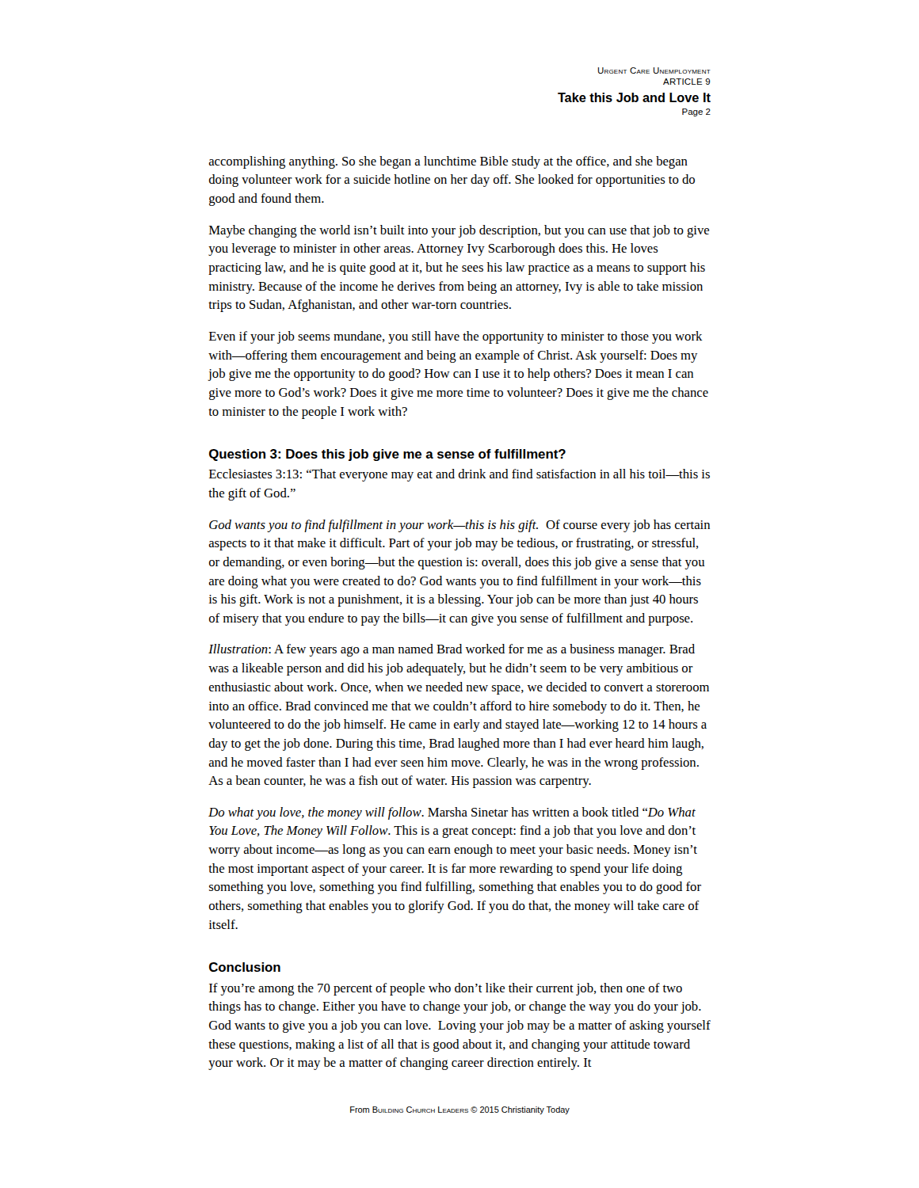Urgent Care Unemployment
ARTICLE 9
Take this Job and Love It
Page 2
accomplishing anything. So she began a lunchtime Bible study at the office, and she began doing volunteer work for a suicide hotline on her day off. She looked for opportunities to do good and found them.
Maybe changing the world isn’t built into your job description, but you can use that job to give you leverage to minister in other areas. Attorney Ivy Scarborough does this. He loves practicing law, and he is quite good at it, but he sees his law practice as a means to support his ministry. Because of the income he derives from being an attorney, Ivy is able to take mission trips to Sudan, Afghanistan, and other war-torn countries.
Even if your job seems mundane, you still have the opportunity to minister to those you work with—offering them encouragement and being an example of Christ. Ask yourself: Does my job give me the opportunity to do good? How can I use it to help others? Does it mean I can give more to God’s work? Does it give me more time to volunteer? Does it give me the chance to minister to the people I work with?
Question 3: Does this job give me a sense of fulfillment?
Ecclesiastes 3:13: “That everyone may eat and drink and find satisfaction in all his toil—this is the gift of God.”
God wants you to find fulfillment in your work—this is his gift. Of course every job has certain aspects to it that make it difficult. Part of your job may be tedious, or frustrating, or stressful, or demanding, or even boring—but the question is: overall, does this job give a sense that you are doing what you were created to do? God wants you to find fulfillment in your work—this is his gift. Work is not a punishment, it is a blessing. Your job can be more than just 40 hours of misery that you endure to pay the bills—it can give you sense of fulfillment and purpose.
Illustration: A few years ago a man named Brad worked for me as a business manager. Brad was a likeable person and did his job adequately, but he didn’t seem to be very ambitious or enthusiastic about work. Once, when we needed new space, we decided to convert a storeroom into an office. Brad convinced me that we couldn’t afford to hire somebody to do it. Then, he volunteered to do the job himself. He came in early and stayed late—working 12 to 14 hours a day to get the job done. During this time, Brad laughed more than I had ever heard him laugh, and he moved faster than I had ever seen him move. Clearly, he was in the wrong profession. As a bean counter, he was a fish out of water. His passion was carpentry.
Do what you love, the money will follow. Marsha Sinetar has written a book titled “Do What You Love, The Money Will Follow. This is a great concept: find a job that you love and don’t worry about income—as long as you can earn enough to meet your basic needs. Money isn’t the most important aspect of your career. It is far more rewarding to spend your life doing something you love, something you find fulfilling, something that enables you to do good for others, something that enables you to glorify God. If you do that, the money will take care of itself.
Conclusion
If you’re among the 70 percent of people who don’t like their current job, then one of two things has to change. Either you have to change your job, or change the way you do your job. God wants to give you a job you can love. Loving your job may be a matter of asking yourself these questions, making a list of all that is good about it, and changing your attitude toward your work. Or it may be a matter of changing career direction entirely. It
From Building Church Leaders © 2015 Christianity Today